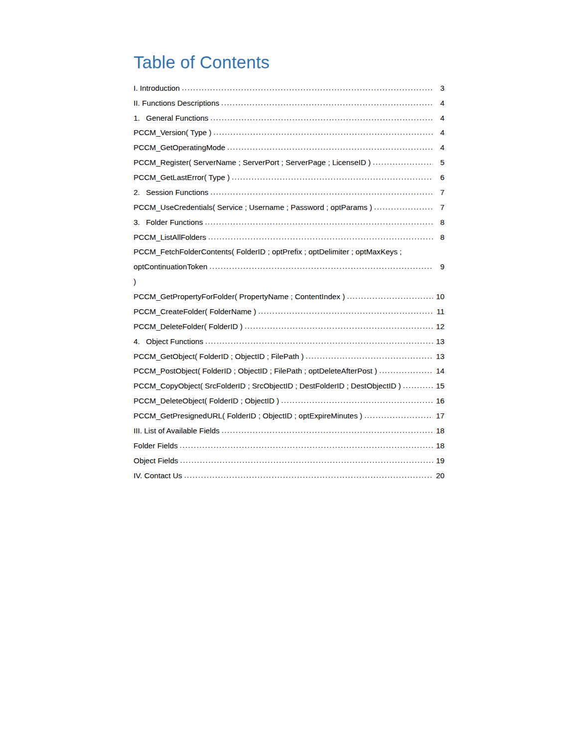Table of Contents
I. Introduction ........................................................................................................................................... 3
II. Functions Descriptions ............................................................................................................................. 4
1. General Functions ....................................................................................................................... 4
PCCM_Version( Type ) ....................................................................................................................... 4
PCCM_GetOperatingMode ............................................................................................................. 4
PCCM_Register( ServerName ; ServerPort ; ServerPage ; LicenseID ) .................................................. 5
PCCM_GetLastError( Type ) .............................................................................................................. 6
2. Session Functions ....................................................................................................................... 7
PCCM_UseCredentials( Service ; Username ; Password ; optParams ) ................................................ 7
3. Folder Functions .......................................................................................................................... 8
PCCM_ListAllFolders .......................................................................................................................... 8
PCCM_FetchFolderContents( FolderID ; optPrefix ; optDelimiter ; optMaxKeys ; optContinuationToken ) ............................................................................................................. 9
PCCM_GetPropertyForFolder( PropertyName ; ContentIndex ) ........................................................ 10
PCCM_CreateFolder( FolderName ) ..................................................................................................... 11
PCCM_DeleteFolder( FolderID ) ......................................................................................................... 12
4. Object Functions ......................................................................................................................... 13
PCCM_GetObject( FolderID ; ObjectID ; FilePath ) .............................................................................. 13
PCCM_PostObject( FolderID ; ObjectID ; FilePath ; optDeleteAfterPost ) .......................................... 14
PCCM_CopyObject( SrcFolderID ; SrcObjectID ; DestFolderID ; DestObjectID ) ................................ 15
PCCM_DeleteObject( FolderID ; ObjectID ) ....................................................................................... 16
PCCM_GetPresignedURL( FolderID ; ObjectID ; optExpireMinutes ) ................................................... 17
III. List of Available Fields ............................................................................................................................. 18
Folder Fields ............................................................................................................................. 18
Object Fields ............................................................................................................................. 19
IV. Contact Us ............................................................................................................................. 20